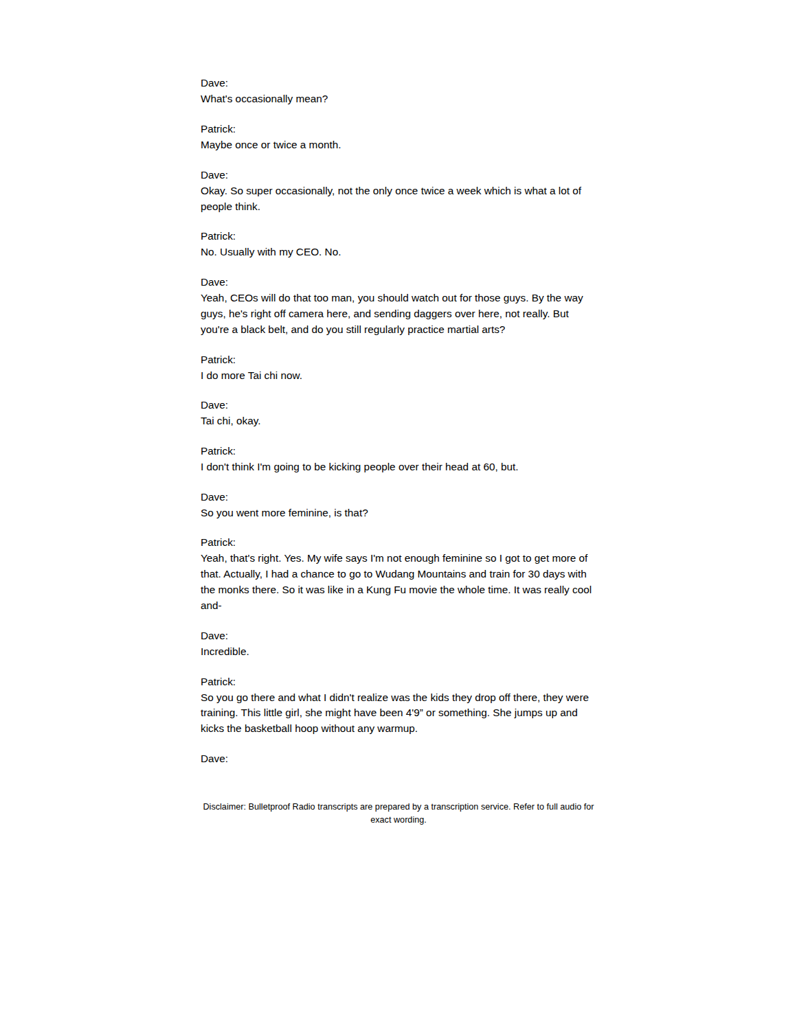Dave:
What's occasionally mean?
Patrick:
Maybe once or twice a month.
Dave:
Okay. So super occasionally, not the only once twice a week which is what a lot of people think.
Patrick:
No. Usually with my CEO. No.
Dave:
Yeah, CEOs will do that too man, you should watch out for those guys. By the way guys, he's right off camera here, and sending daggers over here, not really. But you're a black belt, and do you still regularly practice martial arts?
Patrick:
I do more Tai chi now.
Dave:
Tai chi, okay.
Patrick:
I don't think I'm going to be kicking people over their head at 60, but.
Dave:
So you went more feminine, is that?
Patrick:
Yeah, that's right. Yes. My wife says I'm not enough feminine so I got to get more of that. Actually, I had a chance to go to Wudang Mountains and train for 30 days with the monks there. So it was like in a Kung Fu movie the whole time. It was really cool and-
Dave:
Incredible.
Patrick:
So you go there and what I didn't realize was the kids they drop off there, they were training. This little girl, she might have been 4'9” or something. She jumps up and kicks the basketball hoop without any warmup.
Dave:
Disclaimer: Bulletproof Radio transcripts are prepared by a transcription service. Refer to full audio for exact wording.